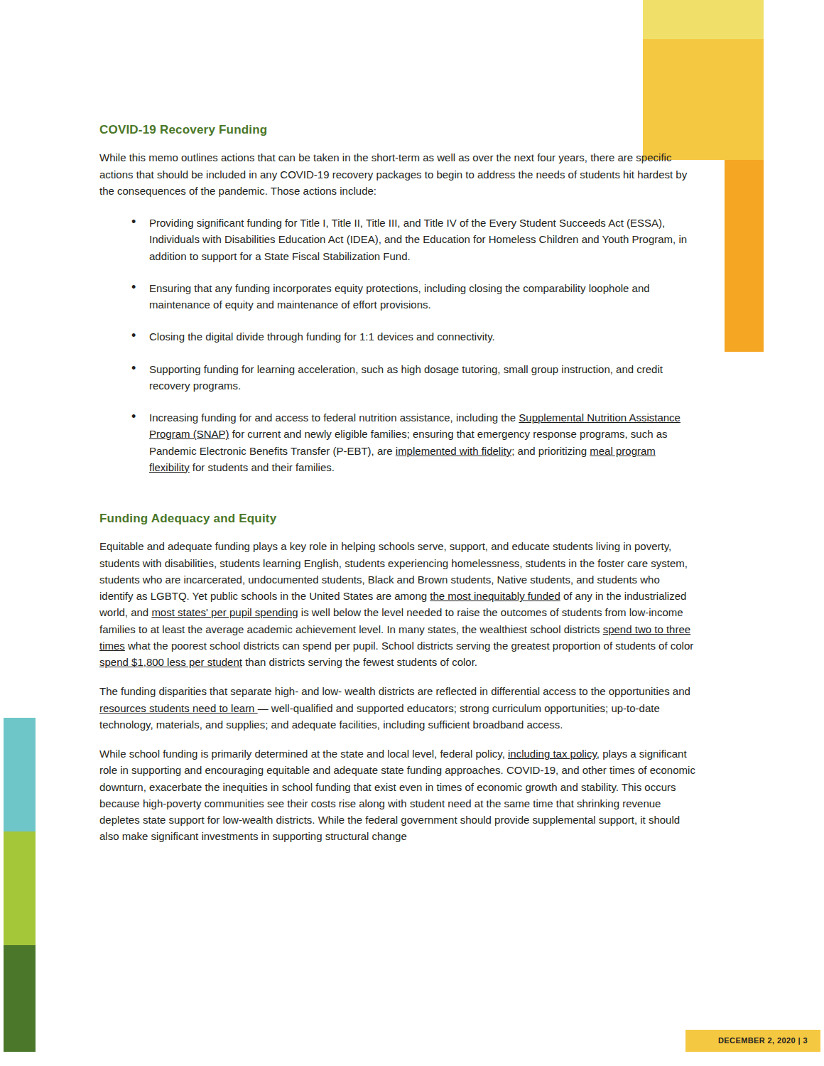COVID-19 Recovery Funding
While this memo outlines actions that can be taken in the short-term as well as over the next four years, there are specific actions that should be included in any COVID-19 recovery packages to begin to address the needs of students hit hardest by the consequences of the pandemic. Those actions include:
Providing significant funding for Title I, Title II, Title III, and Title IV of the Every Student Succeeds Act (ESSA), Individuals with Disabilities Education Act (IDEA), and the Education for Homeless Children and Youth Program, in addition to support for a State Fiscal Stabilization Fund.
Ensuring that any funding incorporates equity protections, including closing the comparability loophole and maintenance of equity and maintenance of effort provisions.
Closing the digital divide through funding for 1:1 devices and connectivity.
Supporting funding for learning acceleration, such as high dosage tutoring, small group instruction, and credit recovery programs.
Increasing funding for and access to federal nutrition assistance, including the Supplemental Nutrition Assistance Program (SNAP) for current and newly eligible families; ensuring that emergency response programs, such as Pandemic Electronic Benefits Transfer (P-EBT), are implemented with fidelity; and prioritizing meal program flexibility for students and their families.
Funding Adequacy and Equity
Equitable and adequate funding plays a key role in helping schools serve, support, and educate students living in poverty, students with disabilities, students learning English, students experiencing homelessness, students in the foster care system, students who are incarcerated, undocumented students, Black and Brown students, Native students, and students who identify as LGBTQ. Yet public schools in the United States are among the most inequitably funded of any in the industrialized world, and most states' per pupil spending is well below the level needed to raise the outcomes of students from low-income families to at least the average academic achievement level. In many states, the wealthiest school districts spend two to three times what the poorest school districts can spend per pupil. School districts serving the greatest proportion of students of color spend $1,800 less per student than districts serving the fewest students of color.
The funding disparities that separate high- and low- wealth districts are reflected in differential access to the opportunities and resources students need to learn — well-qualified and supported educators; strong curriculum opportunities; up-to-date technology, materials, and supplies; and adequate facilities, including sufficient broadband access.
While school funding is primarily determined at the state and local level, federal policy, including tax policy, plays a significant role in supporting and encouraging equitable and adequate state funding approaches. COVID-19, and other times of economic downturn, exacerbate the inequities in school funding that exist even in times of economic growth and stability. This occurs because high-poverty communities see their costs rise along with student need at the same time that shrinking revenue depletes state support for low-wealth districts. While the federal government should provide supplemental support, it should also make significant investments in supporting structural change
DECEMBER 2, 2020 | 3